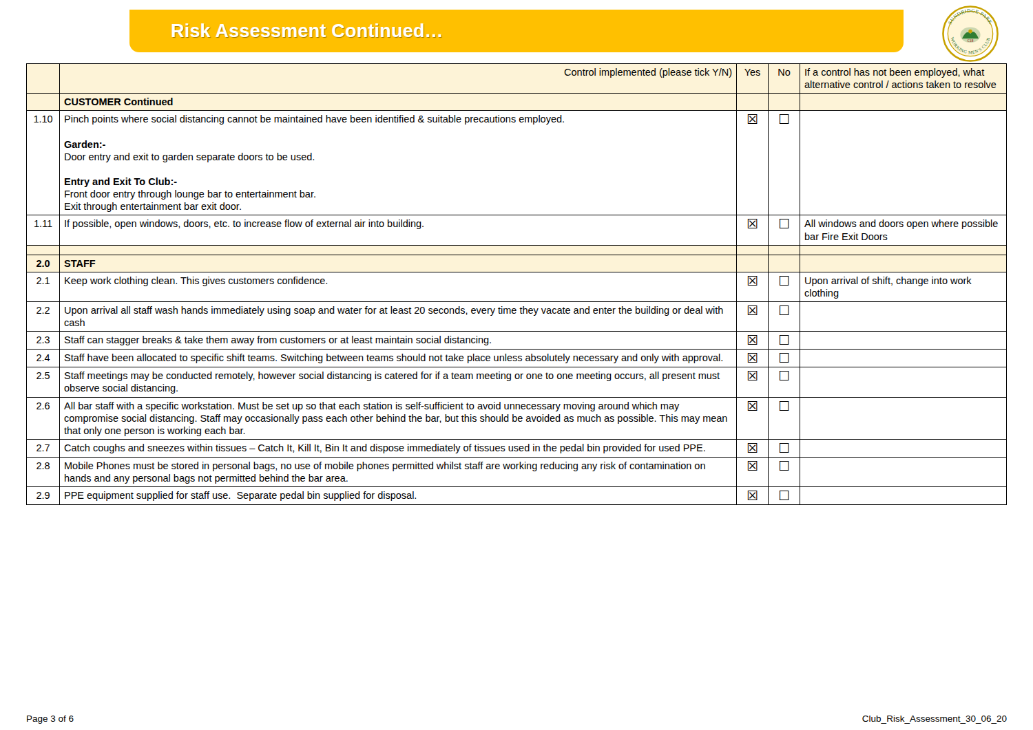Risk Assessment Continued…
SUNDRIDGE PARK WORKING MEN'S CLUB C18
| | Control implemented (please tick Y/N) | Yes | No | If a control has not been employed, what alternative control / actions taken to resolve |
| --- | --- | --- | --- | --- |
| | CUSTOMER Continued | | | |
| 1.10 | Pinch points where social distancing cannot be maintained have been identified & suitable precautions employed. Garden:- Door entry and exit to garden separate doors to be used. Entry and Exit To Club:- Front door entry through lounge bar to entertainment bar. Exit through entertainment bar exit door. | ☒ | ☐ | |
| 1.11 | If possible, open windows, doors, etc. to increase flow of external air into building. | ☒ | ☐ | All windows and doors open where possible bar Fire Exit Doors |
| 2.0 | STAFF | | | |
| 2.1 | Keep work clothing clean. This gives customers confidence. | ☒ | ☐ | Upon arrival of shift, change into work clothing |
| 2.2 | Upon arrival all staff wash hands immediately using soap and water for at least 20 seconds, every time they vacate and enter the building or deal with cash | ☒ | ☐ | |
| 2.3 | Staff can stagger breaks & take them away from customers or at least maintain social distancing. | ☒ | ☐ | |
| 2.4 | Staff have been allocated to specific shift teams. Switching between teams should not take place unless absolutely necessary and only with approval. | ☒ | ☐ | |
| 2.5 | Staff meetings may be conducted remotely, however social distancing is catered for if a team meeting or one to one meeting occurs, all present must observe social distancing. | ☒ | ☐ | |
| 2.6 | All bar staff with a specific workstation. Must be set up so that each station is self-sufficient to avoid unnecessary moving around which may compromise social distancing. Staff may occasionally pass each other behind the bar, but this should be avoided as much as possible. This may mean that only one person is working each bar. | ☒ | ☐ | |
| 2.7 | Catch coughs and sneezes within tissues – Catch It, Kill It, Bin It and dispose immediately of tissues used in the pedal bin provided for used PPE. | ☒ | ☐ | |
| 2.8 | Mobile Phones must be stored in personal bags, no use of mobile phones permitted whilst staff are working reducing any risk of contamination on hands and any personal bags not permitted behind the bar area. | ☒ | ☐ | |
| 2.9 | PPE equipment supplied for staff use. Separate pedal bin supplied for disposal. | ☒ | ☐ | |
Page 3 of 6 Club_Risk_Assessment_30_06_20